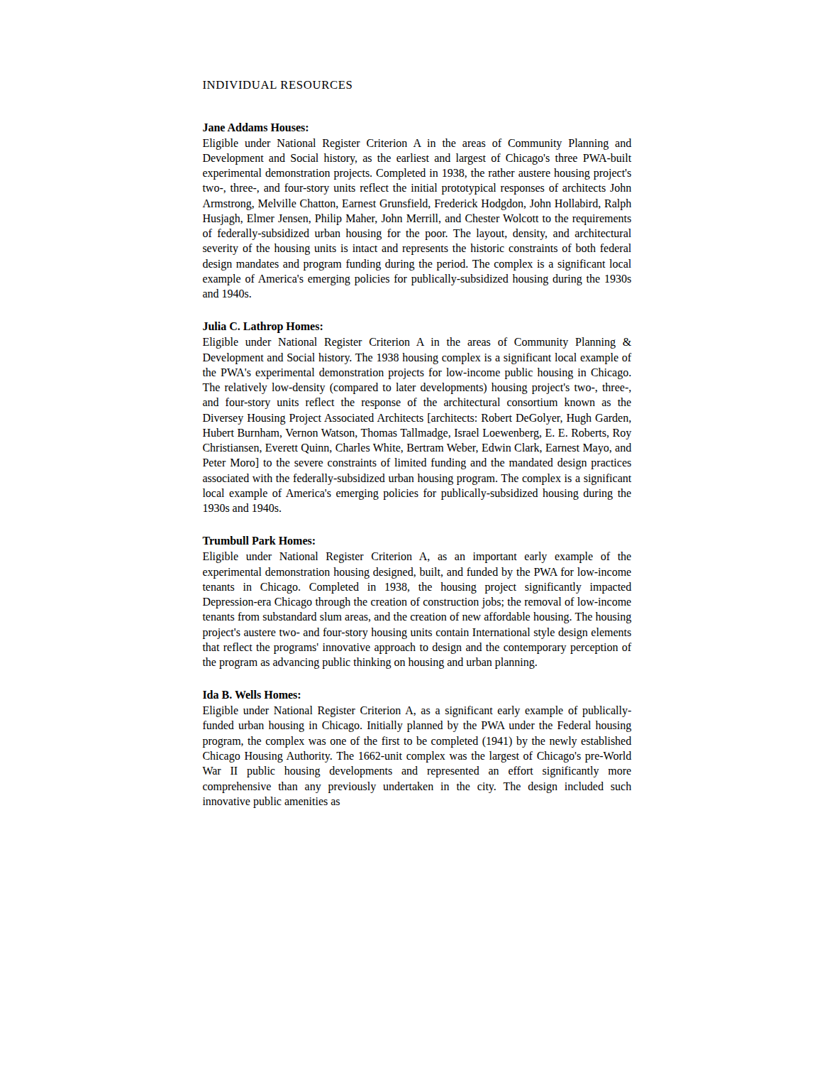INDIVIDUAL RESOURCES
Jane Addams Houses:
Eligible under National Register Criterion A in the areas of Community Planning and Development and Social history, as the earliest and largest of Chicago's three PWA-built experimental demonstration projects. Completed in 1938, the rather austere housing project's two-, three-, and four-story units reflect the initial prototypical responses of architects John Armstrong, Melville Chatton, Earnest Grunsfield, Frederick Hodgdon, John Hollabird, Ralph Husjagh, Elmer Jensen, Philip Maher, John Merrill, and Chester Wolcott to the requirements of federally-subsidized urban housing for the poor. The layout, density, and architectural severity of the housing units is intact and represents the historic constraints of both federal design mandates and program funding during the period. The complex is a significant local example of America's emerging policies for publically-subsidized housing during the 1930s and 1940s.
Julia C. Lathrop Homes:
Eligible under National Register Criterion A in the areas of Community Planning & Development and Social history. The 1938 housing complex is a significant local example of the PWA's experimental demonstration projects for low-income public housing in Chicago. The relatively low-density (compared to later developments) housing project's two-, three-, and four-story units reflect the response of the architectural consortium known as the Diversey Housing Project Associated Architects [architects: Robert DeGolyer, Hugh Garden, Hubert Burnham, Vernon Watson, Thomas Tallmadge, Israel Loewenberg, E. E. Roberts, Roy Christiansen, Everett Quinn, Charles White, Bertram Weber, Edwin Clark, Earnest Mayo, and Peter Moro] to the severe constraints of limited funding and the mandated design practices associated with the federally-subsidized urban housing program. The complex is a significant local example of America's emerging policies for publically-subsidized housing during the 1930s and 1940s.
Trumbull Park Homes:
Eligible under National Register Criterion A, as an important early example of the experimental demonstration housing designed, built, and funded by the PWA for low-income tenants in Chicago. Completed in 1938, the housing project significantly impacted Depression-era Chicago through the creation of construction jobs; the removal of low-income tenants from substandard slum areas, and the creation of new affordable housing. The housing project's austere two- and four-story housing units contain International style design elements that reflect the programs' innovative approach to design and the contemporary perception of the program as advancing public thinking on housing and urban planning.
Ida B. Wells Homes:
Eligible under National Register Criterion A, as a significant early example of publically-funded urban housing in Chicago. Initially planned by the PWA under the Federal housing program, the complex was one of the first to be completed (1941) by the newly established Chicago Housing Authority. The 1662-unit complex was the largest of Chicago's pre-World War II public housing developments and represented an effort significantly more comprehensive than any previously undertaken in the city. The design included such innovative public amenities as